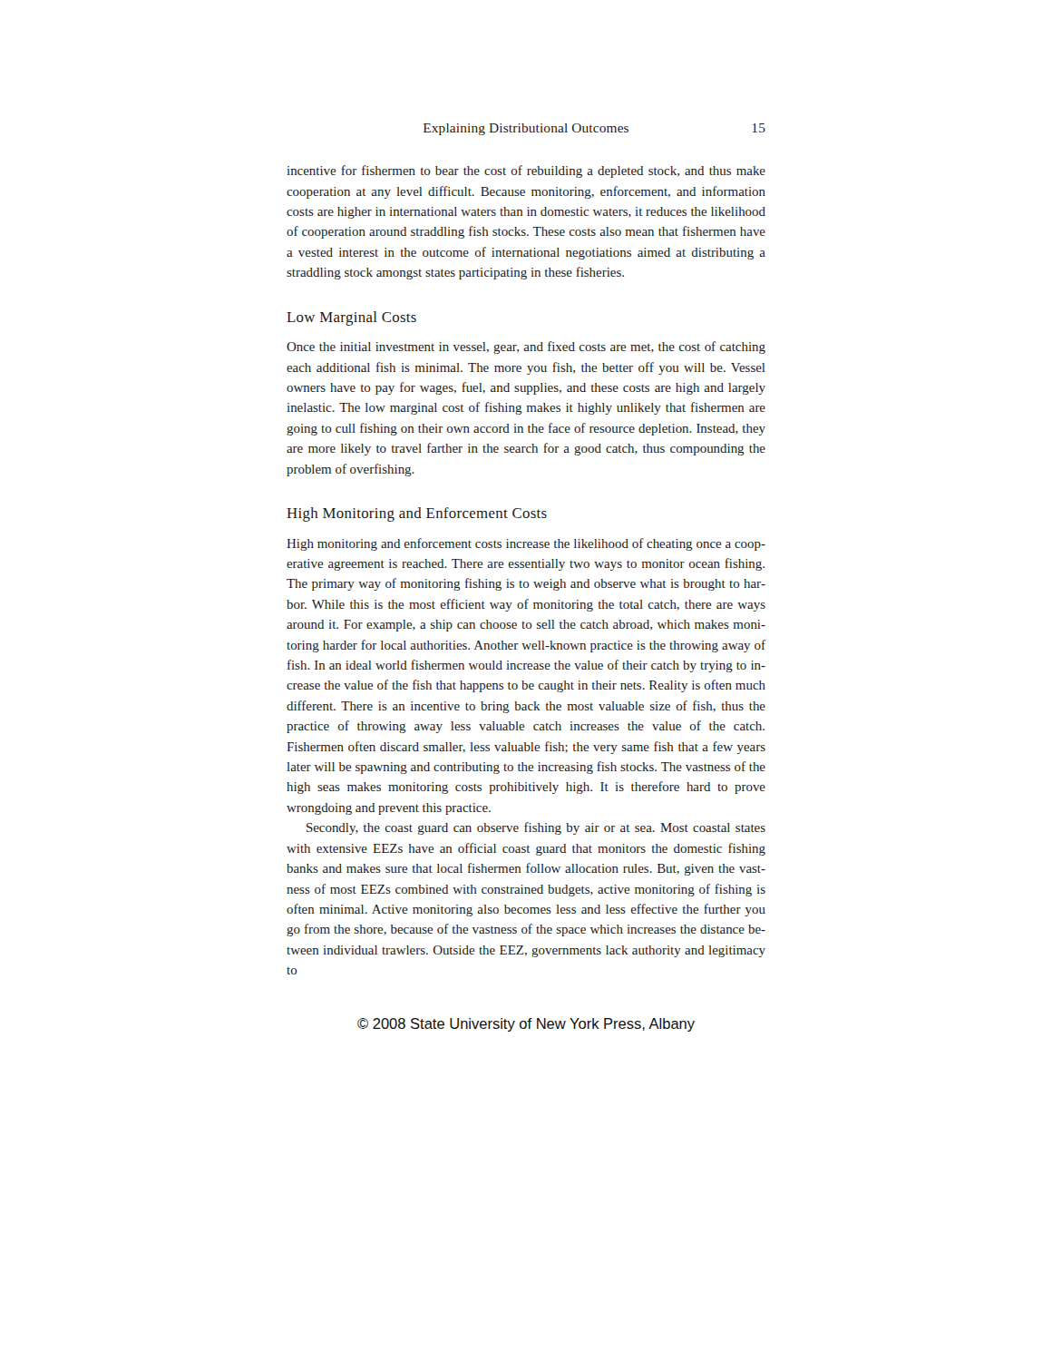Explaining Distributional Outcomes 15
incentive for fishermen to bear the cost of rebuilding a depleted stock, and thus make cooperation at any level difficult. Because monitoring, enforcement, and information costs are higher in international waters than in domestic waters, it reduces the likelihood of cooperation around straddling fish stocks. These costs also mean that fishermen have a vested interest in the outcome of international negotiations aimed at distributing a straddling stock amongst states participating in these fisheries.
Low Marginal Costs
Once the initial investment in vessel, gear, and fixed costs are met, the cost of catching each additional fish is minimal. The more you fish, the better off you will be. Vessel owners have to pay for wages, fuel, and supplies, and these costs are high and largely inelastic. The low marginal cost of fishing makes it highly unlikely that fishermen are going to cull fishing on their own accord in the face of resource depletion. Instead, they are more likely to travel farther in the search for a good catch, thus compounding the problem of overfishing.
High Monitoring and Enforcement Costs
High monitoring and enforcement costs increase the likelihood of cheating once a cooperative agreement is reached. There are essentially two ways to monitor ocean fishing. The primary way of monitoring fishing is to weigh and observe what is brought to harbor. While this is the most efficient way of monitoring the total catch, there are ways around it. For example, a ship can choose to sell the catch abroad, which makes monitoring harder for local authorities. Another well-known practice is the throwing away of fish. In an ideal world fishermen would increase the value of their catch by trying to increase the value of the fish that happens to be caught in their nets. Reality is often much different. There is an incentive to bring back the most valuable size of fish, thus the practice of throwing away less valuable catch increases the value of the catch. Fishermen often discard smaller, less valuable fish; the very same fish that a few years later will be spawning and contributing to the increasing fish stocks. The vastness of the high seas makes monitoring costs prohibitively high. It is therefore hard to prove wrongdoing and prevent this practice.
Secondly, the coast guard can observe fishing by air or at sea. Most coastal states with extensive EEZs have an official coast guard that monitors the domestic fishing banks and makes sure that local fishermen follow allocation rules. But, given the vastness of most EEZs combined with constrained budgets, active monitoring of fishing is often minimal. Active monitoring also becomes less and less effective the further you go from the shore, because of the vastness of the space which increases the distance between individual trawlers. Outside the EEZ, governments lack authority and legitimacy to
© 2008 State University of New York Press, Albany